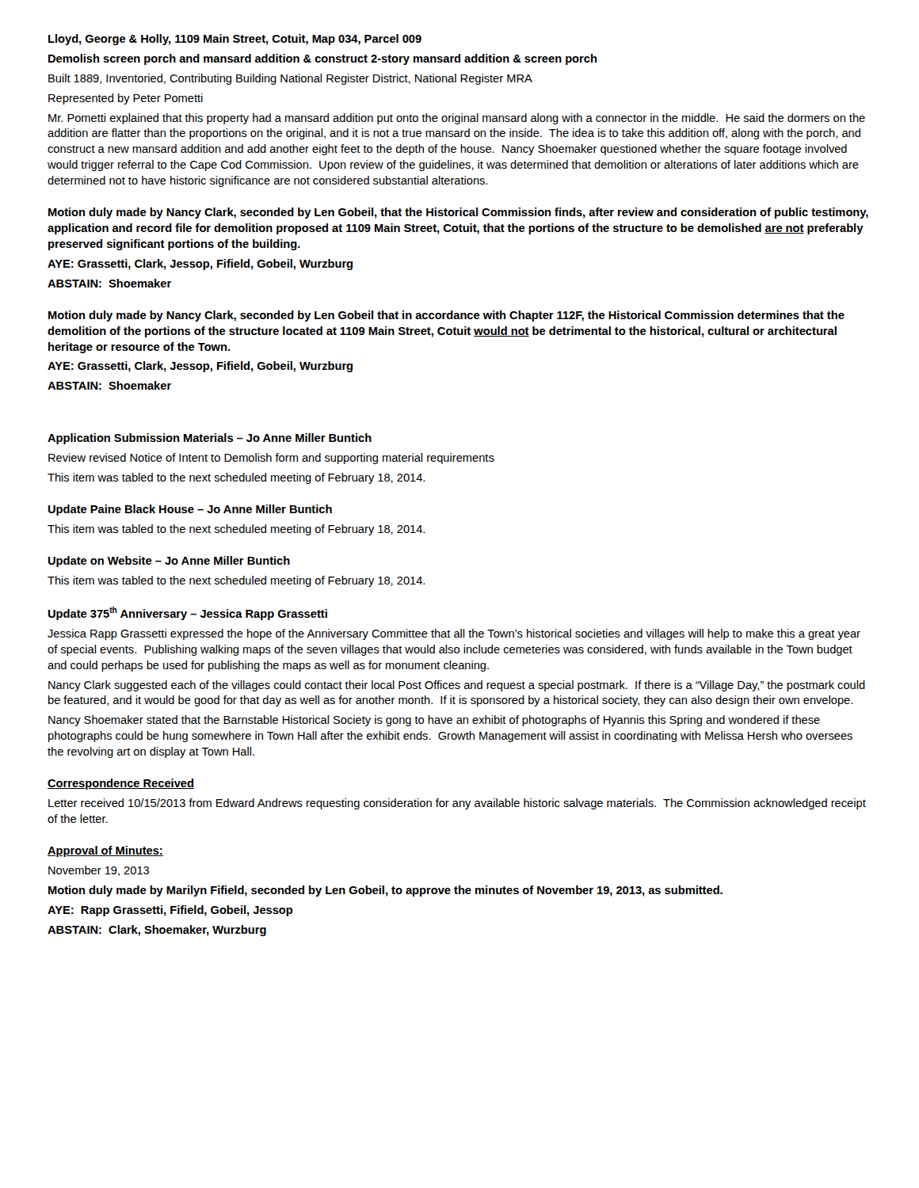Lloyd, George & Holly, 1109 Main Street, Cotuit, Map 034, Parcel 009
Demolish screen porch and mansard addition & construct 2-story mansard addition & screen porch
Built 1889, Inventoried, Contributing Building National Register District, National Register MRA
Represented by Peter Pometti
Mr. Pometti explained that this property had a mansard addition put onto the original mansard along with a connector in the middle. He said the dormers on the addition are flatter than the proportions on the original, and it is not a true mansard on the inside. The idea is to take this addition off, along with the porch, and construct a new mansard addition and add another eight feet to the depth of the house. Nancy Shoemaker questioned whether the square footage involved would trigger referral to the Cape Cod Commission. Upon review of the guidelines, it was determined that demolition or alterations of later additions which are determined not to have historic significance are not considered substantial alterations.
Motion duly made by Nancy Clark, seconded by Len Gobeil, that the Historical Commission finds, after review and consideration of public testimony, application and record file for demolition proposed at 1109 Main Street, Cotuit, that the portions of the structure to be demolished are not preferably preserved significant portions of the building.
AYE: Grassetti, Clark, Jessop, Fifield, Gobeil, Wurzburg
ABSTAIN: Shoemaker
Motion duly made by Nancy Clark, seconded by Len Gobeil that in accordance with Chapter 112F, the Historical Commission determines that the demolition of the portions of the structure located at 1109 Main Street, Cotuit would not be detrimental to the historical, cultural or architectural heritage or resource of the Town.
AYE: Grassetti, Clark, Jessop, Fifield, Gobeil, Wurzburg
ABSTAIN: Shoemaker
Application Submission Materials – Jo Anne Miller Buntich
Review revised Notice of Intent to Demolish form and supporting material requirements
This item was tabled to the next scheduled meeting of February 18, 2014.
Update Paine Black House – Jo Anne Miller Buntich
This item was tabled to the next scheduled meeting of February 18, 2014.
Update on Website – Jo Anne Miller Buntich
This item was tabled to the next scheduled meeting of February 18, 2014.
Update 375th Anniversary – Jessica Rapp Grassetti
Jessica Rapp Grassetti expressed the hope of the Anniversary Committee that all the Town’s historical societies and villages will help to make this a great year of special events. Publishing walking maps of the seven villages that would also include cemeteries was considered, with funds available in the Town budget and could perhaps be used for publishing the maps as well as for monument cleaning.
Nancy Clark suggested each of the villages could contact their local Post Offices and request a special postmark. If there is a “Village Day,” the postmark could be featured, and it would be good for that day as well as for another month. If it is sponsored by a historical society, they can also design their own envelope.
Nancy Shoemaker stated that the Barnstable Historical Society is gong to have an exhibit of photographs of Hyannis this Spring and wondered if these photographs could be hung somewhere in Town Hall after the exhibit ends. Growth Management will assist in coordinating with Melissa Hersh who oversees the revolving art on display at Town Hall.
Correspondence Received
Letter received 10/15/2013 from Edward Andrews requesting consideration for any available historic salvage materials. The Commission acknowledged receipt of the letter.
Approval of Minutes:
November 19, 2013
Motion duly made by Marilyn Fifield, seconded by Len Gobeil, to approve the minutes of November 19, 2013, as submitted.
AYE: Rapp Grassetti, Fifield, Gobeil, Jessop
ABSTAIN: Clark, Shoemaker, Wurzburg